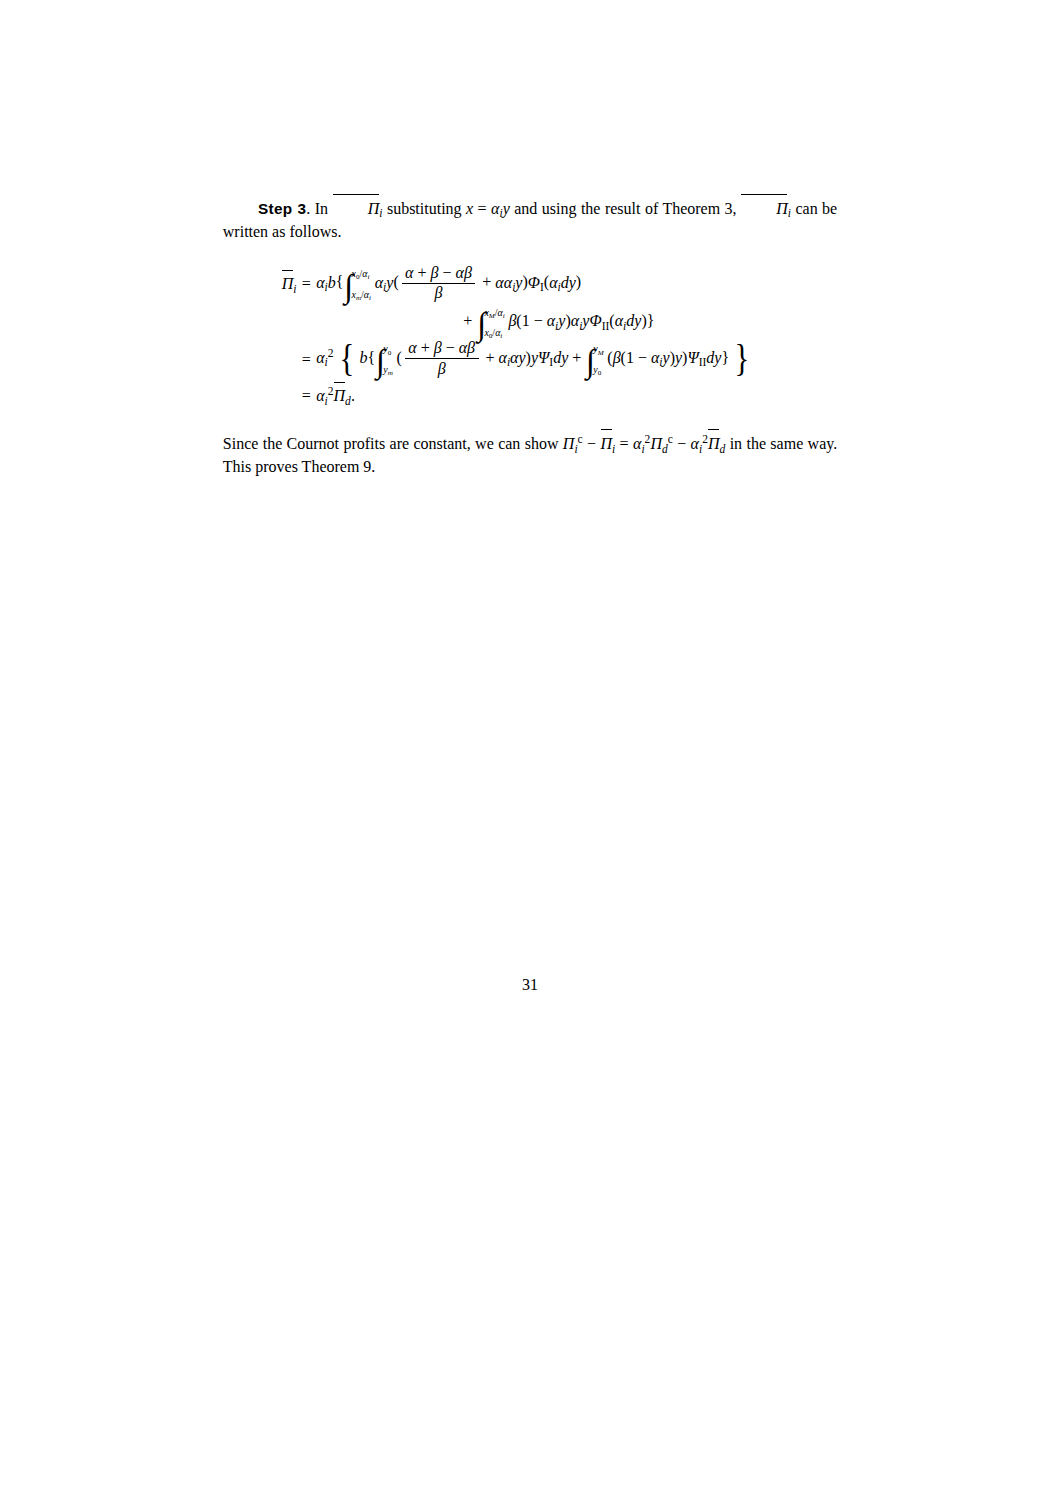Step 3. In Πi substituting x = αiy and using the result of Theorem 3, Πi can be written as follows.
| Π i | = | α i b { ∫ x 0 / α i x m / α i α i y ( α + β − αβ β + αα i y ) Φ I ( α i dy ) |
| | | + ∫ x M / α i x 0 / α i β ( 1 − α i y ) α i y Φ II ( α i dy ) } |
| | = | α i 2 { b { ∫ y 0 y m ( α + β − αβ β + α i αy ) y Ψ I dy + ∫ y M y 0 ( β ( 1 − α i y ) y ) Ψ II dy } } |
| | = | α i 2 Π d . |
Since the Cournot profits are constant, we can show Πic − Πi = αi2Πdc − αi2Πd in the same way. This proves Theorem 9.
31